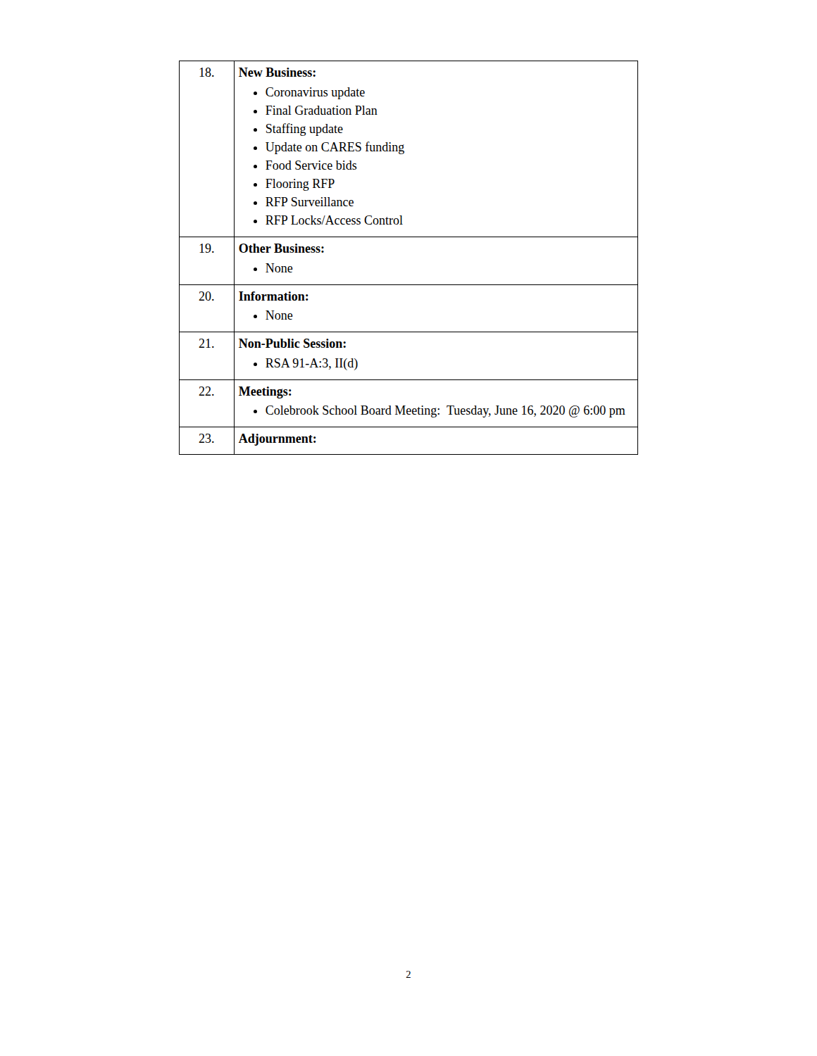| 18. | New Business: Coronavirus update Final Graduation Plan Staffing update Update on CARES funding Food Service bids Flooring RFP RFP Surveillance RFP Locks/Access Control |
| 19. | Other Business: None |
| 20. | Information: None |
| 21. | Non-Public Session: RSA 91-A:3, II(d) |
| 22. | Meetings: Colebrook School Board Meeting: Tuesday, June 16, 2020 @ 6:00 pm |
| 23. | Adjournment: |
2